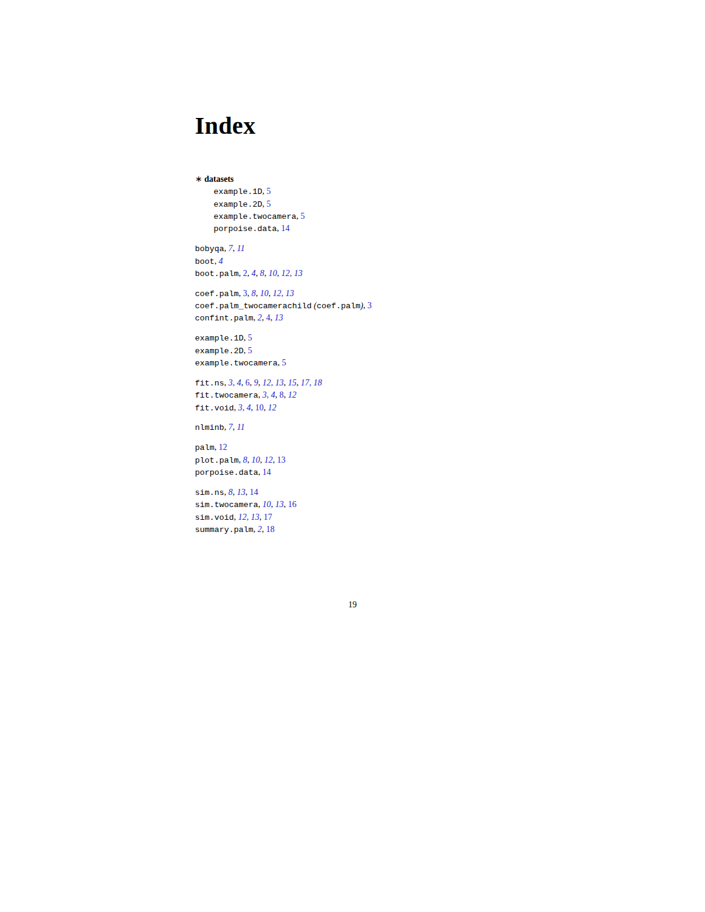Index
∗ datasets
example.1D, 5
example.2D, 5
example.twocamera, 5
porpoise.data, 14
bobyqa, 7, 11
boot, 4
boot.palm, 2, 4, 8, 10, 12, 13
coef.palm, 3, 8, 10, 12, 13
coef.palm_twocamerachild (coef.palm), 3
confint.palm, 2, 4, 13
example.1D, 5
example.2D, 5
example.twocamera, 5
fit.ns, 3, 4, 6, 9, 12, 13, 15, 17, 18
fit.twocamera, 3, 4, 8, 12
fit.void, 3, 4, 10, 12
nlminb, 7, 11
palm, 12
plot.palm, 8, 10, 12, 13
porpoise.data, 14
sim.ns, 8, 13, 14
sim.twocamera, 10, 13, 16
sim.void, 12, 13, 17
summary.palm, 2, 18
19